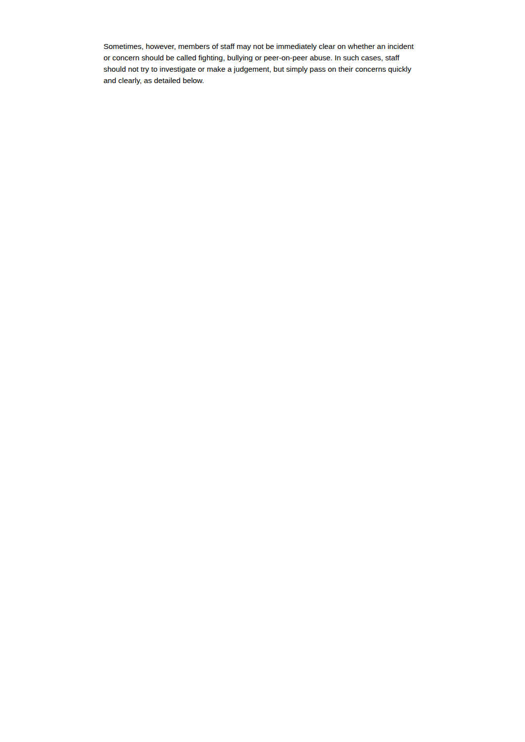Sometimes, however, members of staff may not be immediately clear on whether an incident or concern should be called fighting, bullying or peer-on-peer abuse. In such cases, staff should not try to investigate or make a judgement, but simply pass on their concerns quickly and clearly, as detailed below.